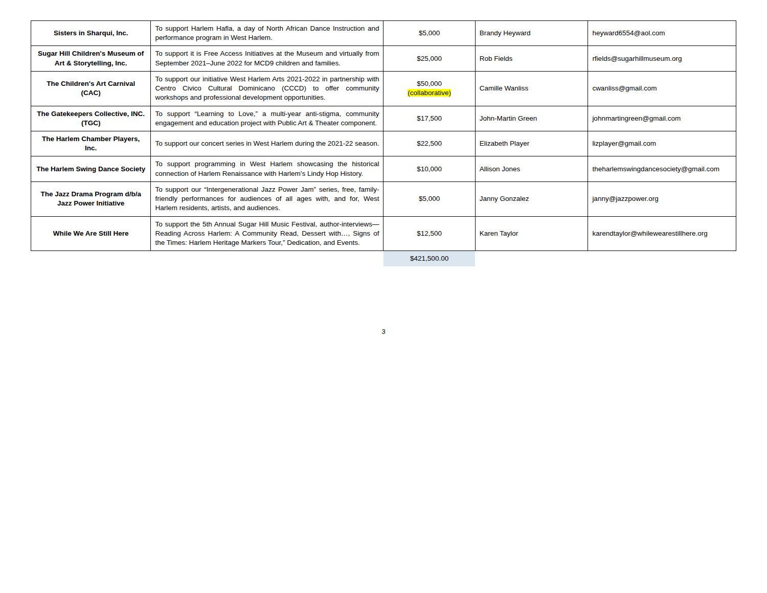| Sisters in Sharqui, Inc. | To support Harlem Hafla, a day of North African Dance Instruction and performance program in West Harlem. | $5,000 | Brandy Heyward | heyward6554@aol.com |
| Sugar Hill Children's Museum of Art & Storytelling, Inc. | To support it is Free Access Initiatives at the Museum and virtually from September 2021–June 2022 for MCD9 children and families. | $25,000 | Rob Fields | rfields@sugarhillmuseum.org |
| The Children's Art Carnival (CAC) | To support our initiative West Harlem Arts 2021-2022 in partnership with Centro Civico Cultural Dominicano (CCCD) to offer community workshops and professional development opportunities. | $50,000 (collaborative) | Camille Wanliss | cwanliss@gmail.com |
| The Gatekeepers Collective, INC. (TGC) | To support “Learning to Love,” a multi-year anti-stigma, community engagement and education project with Public Art & Theater component. | $17,500 | John-Martin Green | johnmartingreen@gmail.com |
| The Harlem Chamber Players, Inc. | To support our concert series in West Harlem during the 2021-22 season. | $22,500 | Elizabeth Player | lizplayer@gmail.com |
| The Harlem Swing Dance Society | To support programming in West Harlem showcasing the historical connection of Harlem Renaissance with Harlem's Lindy Hop History. | $10,000 | Allison Jones | theharlemswingdancesociety@gmail.com |
| The Jazz Drama Program d/b/a Jazz Power Initiative | To support our “Intergenerational Jazz Power Jam” series, free, family-friendly performances for audiences of all ages with, and for, West Harlem residents, artists, and audiences. | $5,000 | Janny Gonzalez | janny@jazzpower.org |
| While We Are Still Here | To support the 5th Annual Sugar Hill Music Festival, author-interviews—Reading Across Harlem: A Community Read, Dessert with…, Signs of the Times: Harlem Heritage Markers Tour,” Dedication, and Events. | $12,500 | Karen Taylor | karendtaylor@whilewearestillhere.org |
| | | $421,500.00 | | |
3